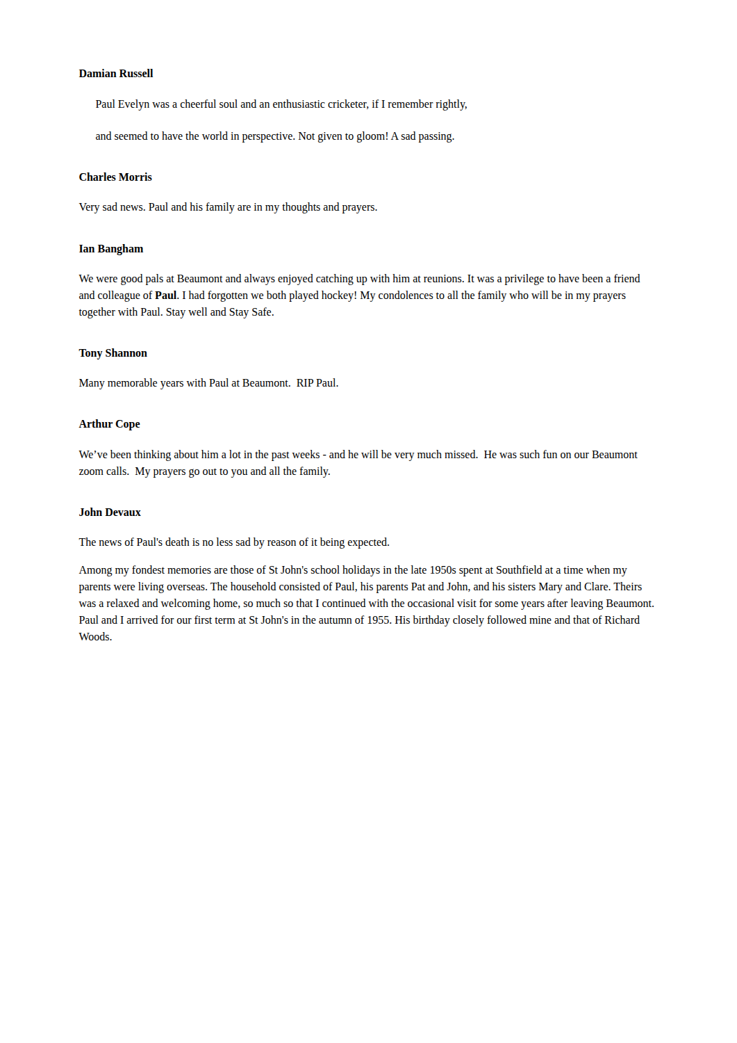Damian Russell
Paul Evelyn was a cheerful soul and an enthusiastic cricketer, if I remember rightly,
and seemed to have the world in perspective. Not given to gloom! A sad passing.
Charles Morris
Very sad news. Paul and his family are in my thoughts and prayers.
Ian Bangham
We were good pals at Beaumont and always enjoyed catching up with him at reunions. It was a privilege to have been a friend and colleague of Paul. I had forgotten we both played hockey! My condolences to all the family who will be in my prayers together with Paul. Stay well and Stay Safe.
Tony Shannon
Many memorable years with Paul at Beaumont. RIP Paul.
Arthur Cope
We’ve been thinking about him a lot in the past weeks - and he will be very much missed. He was such fun on our Beaumont zoom calls. My prayers go out to you and all the family.
John Devaux
The news of Paul's death is no less sad by reason of it being expected.
Among my fondest memories are those of St John's school holidays in the late 1950s spent at Southfield at a time when my parents were living overseas. The household consisted of Paul, his parents Pat and John, and his sisters Mary and Clare. Theirs was a relaxed and welcoming home, so much so that I continued with the occasional visit for some years after leaving Beaumont. Paul and I arrived for our first term at St John's in the autumn of 1955. His birthday closely followed mine and that of Richard Woods.